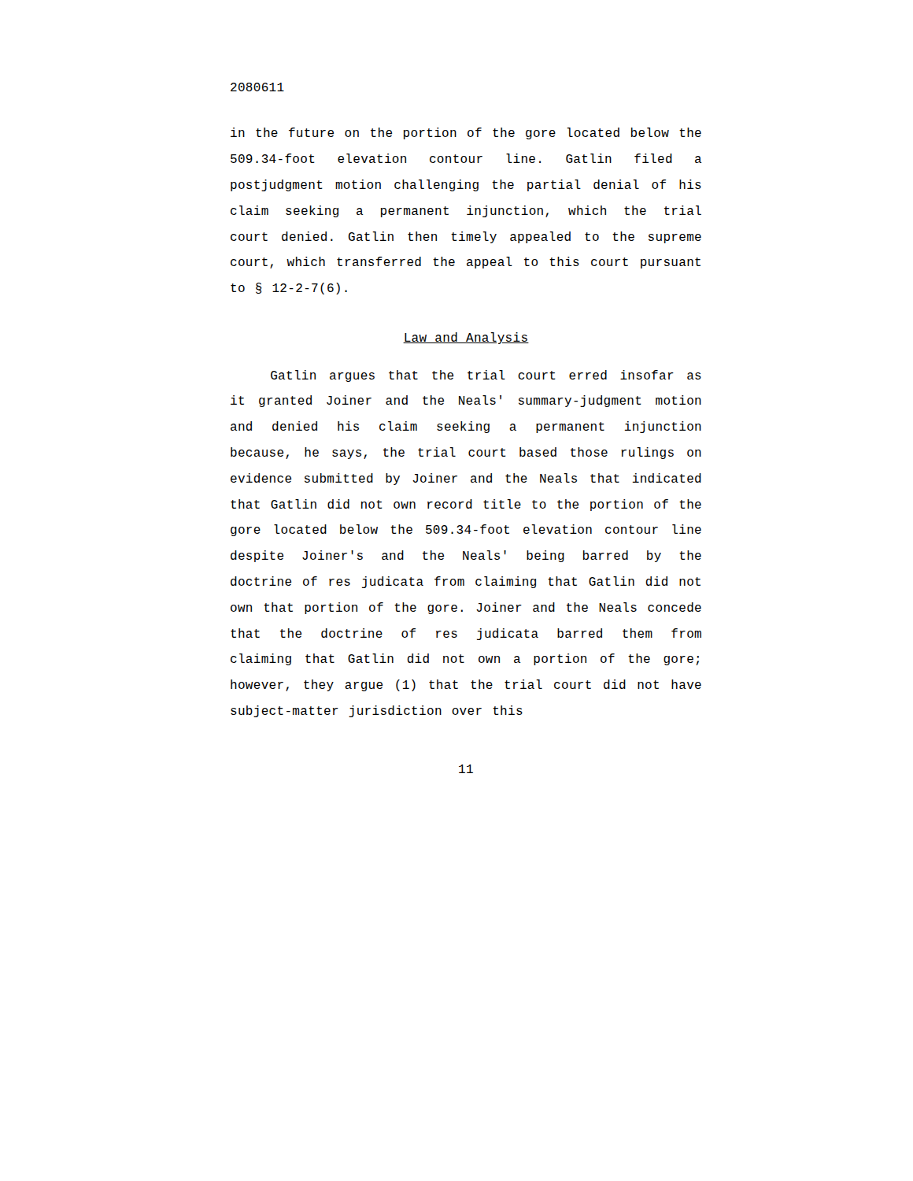2080611
in the future on the portion of the gore located below the 509.34-foot elevation contour line. Gatlin filed a postjudgment motion challenging the partial denial of his claim seeking a permanent injunction, which the trial court denied. Gatlin then timely appealed to the supreme court, which transferred the appeal to this court pursuant to § 12-2-7(6).
Law and Analysis
Gatlin argues that the trial court erred insofar as it granted Joiner and the Neals' summary-judgment motion and denied his claim seeking a permanent injunction because, he says, the trial court based those rulings on evidence submitted by Joiner and the Neals that indicated that Gatlin did not own record title to the portion of the gore located below the 509.34-foot elevation contour line despite Joiner's and the Neals' being barred by the doctrine of res judicata from claiming that Gatlin did not own that portion of the gore. Joiner and the Neals concede that the doctrine of res judicata barred them from claiming that Gatlin did not own a portion of the gore; however, they argue (1) that the trial court did not have subject-matter jurisdiction over this
11